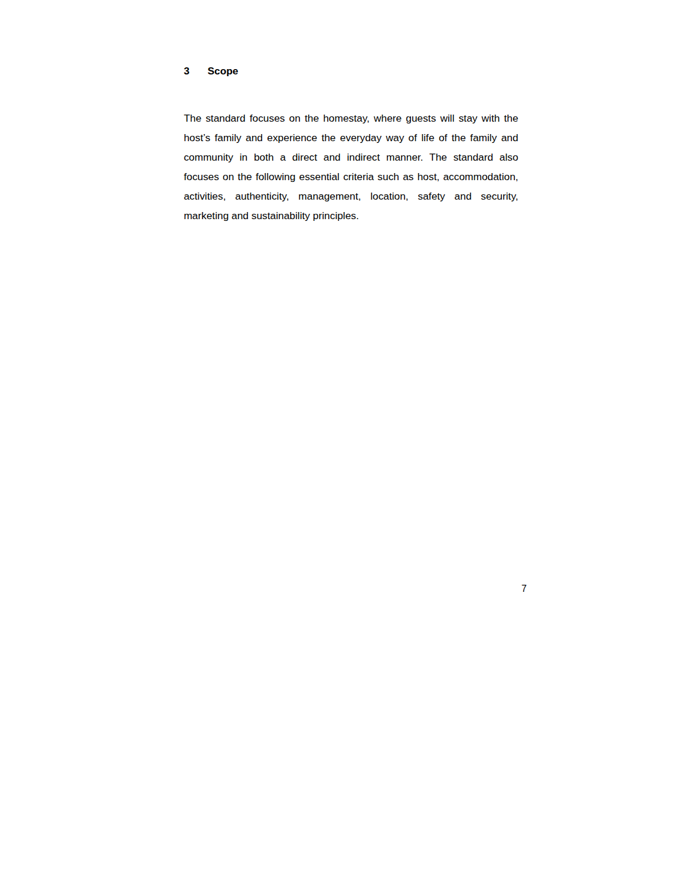3 Scope
The standard focuses on the homestay, where guests will stay with the host’s family and experience the everyday way of life of the family and community in both a direct and indirect manner. The standard also focuses on the following essential criteria such as host, accommodation, activities, authenticity, management, location, safety and security, marketing and sustainability principles.
7